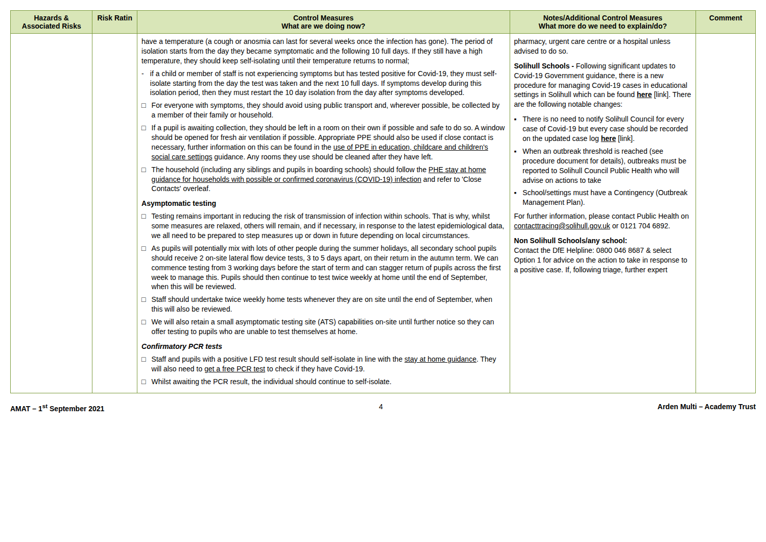| Hazards & Associated Risks | Risk Ratin | Control Measures What are we doing now? | Notes/Additional Control Measures What more do we need to explain/do? | Comment |
| --- | --- | --- | --- | --- |
| | | have a temperature (a cough or anosmia can last for several weeks once the infection has gone). The period of isolation starts from the day they became symptomatic and the following 10 full days. If they still have a high temperature, they should keep self-isolating until their temperature returns to normal; if a child or member of staff is not experiencing symptoms but has tested positive for Covid-19, they must self-isolate starting from the day the test was taken and the next 10 full days. If symptoms develop during this isolation period, then they must restart the 10 day isolation from the day after symptoms developed. For everyone with symptoms, they should avoid using public transport and, wherever possible, be collected by a member of their family or household. If a pupil is awaiting collection, they should be left in a room on their own if possible and safe to do so. A window should be opened for fresh air ventilation if possible. Appropriate PPE should also be used if close contact is necessary, further information on this can be found in the use of PPE in education, childcare and children's social care settings guidance. Any rooms they use should be cleaned after they have left. The household (including any siblings and pupils in boarding schools) should follow the PHE stay at home guidance for households with possible or confirmed coronavirus (COVID-19) infection and refer to 'Close Contacts' overleaf. Asymptomatic testing Testing remains important in reducing the risk of transmission of infection within schools. That is why, whilst some measures are relaxed, others will remain, and if necessary, in response to the latest epidemiological data, we all need to be prepared to step measures up or down in future depending on local circumstances. As pupils will potentially mix with lots of other people during the summer holidays, all secondary school pupils should receive 2 on-site lateral flow device tests, 3 to 5 days apart, on their return in the autumn term. We can commence testing from 3 working days before the start of term and can stagger return of pupils across the first week to manage this. Pupils should then continue to test twice weekly at home until the end of September, when this will be reviewed. Staff should undertake twice weekly home tests whenever they are on site until the end of September, when this will also be reviewed. We will also retain a small asymptomatic testing site (ATS) capabilities on-site until further notice so they can offer testing to pupils who are unable to test themselves at home. Confirmatory PCR tests Staff and pupils with a positive LFD test result should self-isolate in line with the stay at home guidance . They will also need to get a free PCR test to check if they have Covid-19. Whilst awaiting the PCR result, the individual should continue to self-isolate. | pharmacy, urgent care centre or a hospital unless advised to do so. Solihull Schools - Following significant updates to Covid-19 Government guidance, there is a new procedure for managing Covid-19 cases in educational settings in Solihull which can be found here [link]. There are the following notable changes: There is no need to notify Solihull Council for every case of Covid-19 but every case should be recorded on the updated case log here [link]. When an outbreak threshold is reached (see procedure document for details), outbreaks must be reported to Solihull Council Public Health who will advise on actions to take School/settings must have a Contingency (Outbreak Management Plan). For further information, please contact Public Health on contacttracing@solihull.gov.uk or 0121 704 6892. Non Solihull Schools/any school: Contact the DfE Helpline: 0800 046 8687 & select Option 1 for advice on the action to take in response to a positive case. If, following triage, further expert | |
AMAT – 1st September 2021
4
Arden Multi – Academy Trust